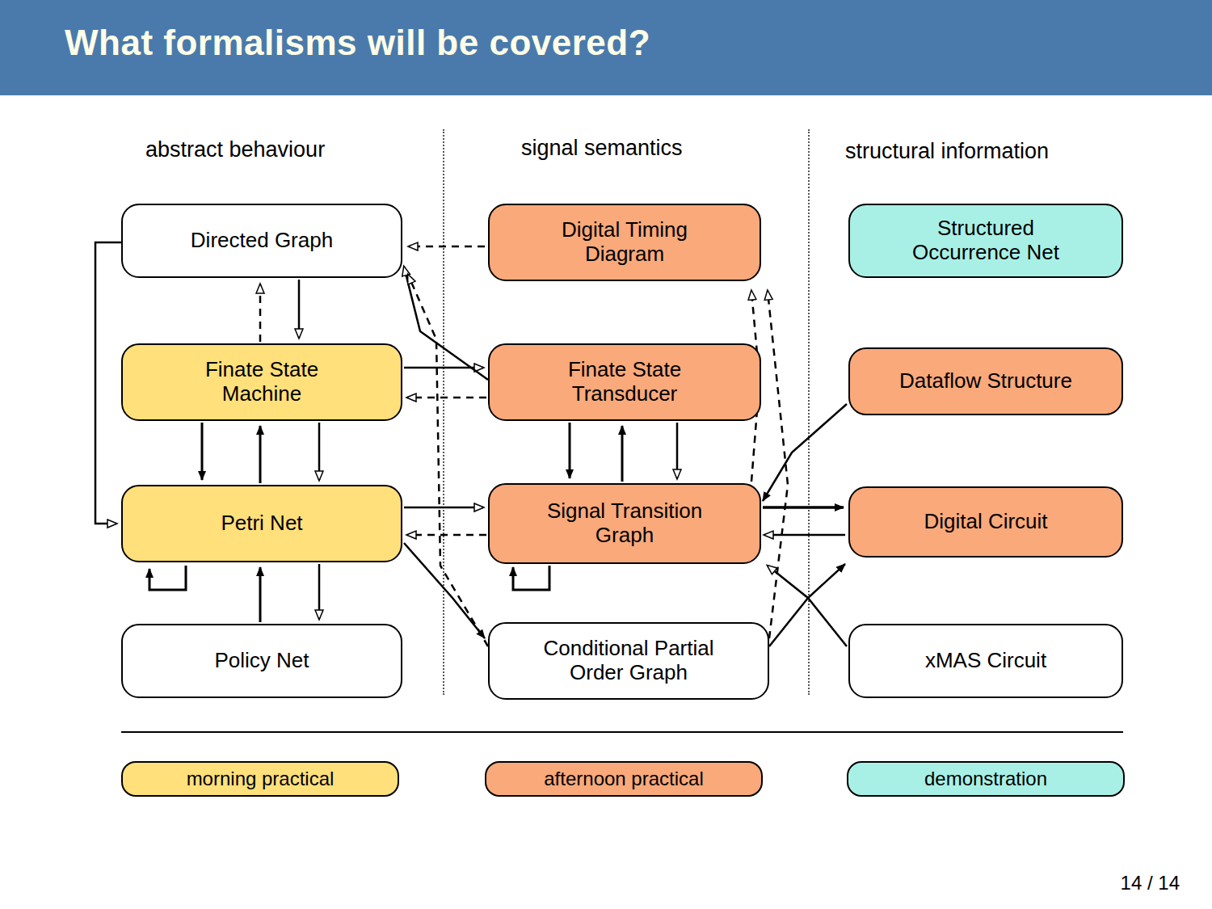What formalisms will be covered?
abstract behaviour
signal semantics
structural information
Directed Graph
Finate State
Machine
Petri Net
Policy Net
Digital Timing
Diagram
Finate State
Transducer
Signal Transition
Graph
Conditional Partial
Order Graph
Structured
Occurrence Net
Dataflow Structure
Digital Circuit
xMAS Circuit
morning practical
afternoon practical
demonstration
14 / 14